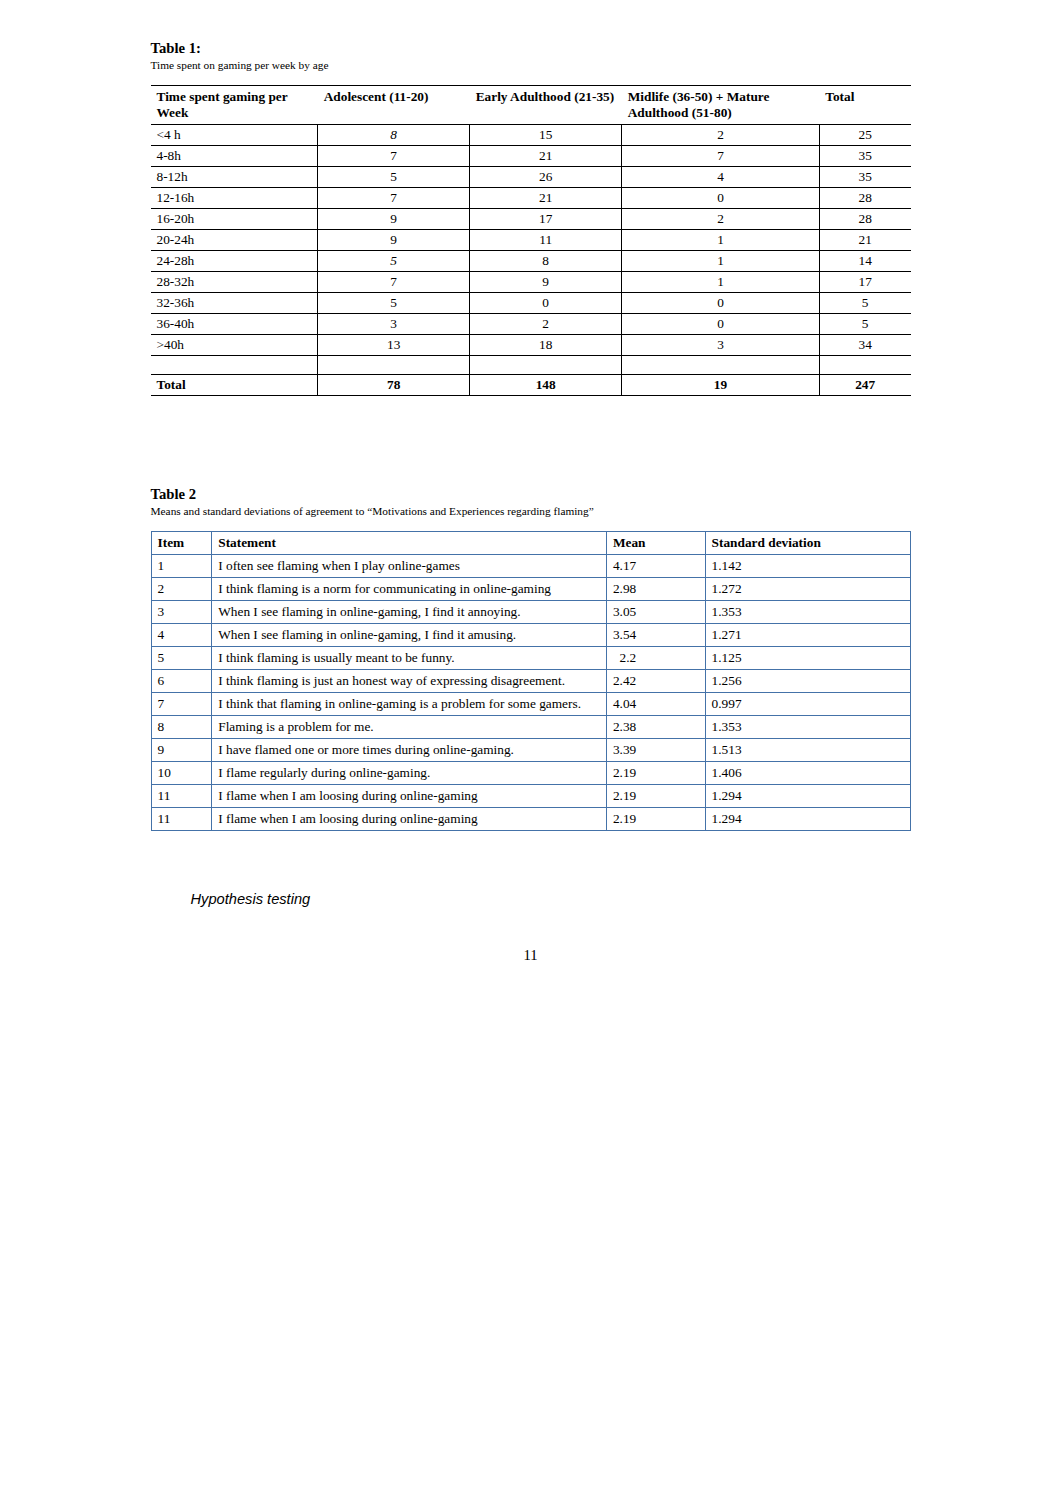Table 1:
Time spent on gaming per week by age
| Time spent gaming per Week | Adolescent (11-20) | Early Adulthood (21-35) | Midlife (36-50) + Mature Adulthood (51-80) | Total |
| --- | --- | --- | --- | --- |
| <4 h | 8 | 15 | 2 | 25 |
| 4-8h | 7 | 21 | 7 | 35 |
| 8-12h | 5 | 26 | 4 | 35 |
| 12-16h | 7 | 21 | 0 | 28 |
| 16-20h | 9 | 17 | 2 | 28 |
| 20-24h | 9 | 11 | 1 | 21 |
| 24-28h | 5 | 8 | 1 | 14 |
| 28-32h | 7 | 9 | 1 | 17 |
| 32-36h | 5 | 0 | 0 | 5 |
| 36-40h | 3 | 2 | 0 | 5 |
| >40h | 13 | 18 | 3 | 34 |
| Total | 78 | 148 | 19 | 247 |
Table 2
Means and standard deviations of agreement to “Motivations and Experiences regarding flaming”
| Item | Statement | Mean | Standard deviation |
| --- | --- | --- | --- |
| 1 | I often see flaming when I play online-games | 4.17 | 1.142 |
| 2 | I think flaming is a norm for communicating in online-gaming | 2.98 | 1.272 |
| 3 | When I see flaming in online-gaming, I find it annoying. | 3.05 | 1.353 |
| 4 | When I see flaming in online-gaming, I find it amusing. | 3.54 | 1.271 |
| 5 | I think flaming is usually meant to be funny. | 2.2 | 1.125 |
| 6 | I think flaming is just an honest way of expressing disagreement. | 2.42 | 1.256 |
| 7 | I think that flaming in online-gaming is a problem for some gamers. | 4.04 | 0.997 |
| 8 | Flaming is a problem for me. | 2.38 | 1.353 |
| 9 | I have flamed one or more times during online-gaming. | 3.39 | 1.513 |
| 10 | I flame regularly during online-gaming. | 2.19 | 1.406 |
| 11 | I flame when I am loosing during online-gaming | 2.19 | 1.294 |
| 11 | I flame when I am loosing during online-gaming | 2.19 | 1.294 |
Hypothesis testing
11